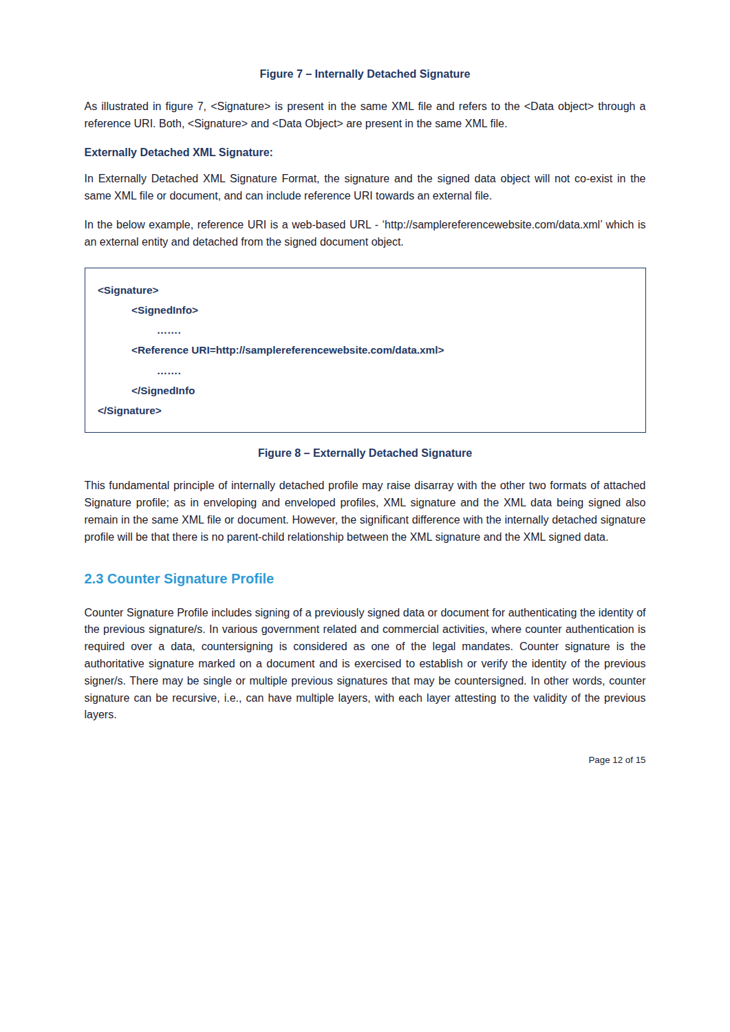Figure 7 – Internally Detached Signature
As illustrated in figure 7, <Signature> is present in the same XML file and refers to the <Data object> through a reference URI. Both, <Signature> and <Data Object> are present in the same XML file.
Externally Detached XML Signature:
In Externally Detached XML Signature Format, the signature and the signed data object will not co-exist in the same XML file or document, and can include reference URI towards an external file.
In the below example, reference URI is a web-based URL - ‘http://samplereferencewebsite.com/data.xml’ which is an external entity and detached from the signed document object.
<Signature>
<SignedInfo>
…….
<Reference URI=http://samplereferencewebsite.com/data.xml>
…….
</SignedInfo
</Signature>
Figure 8 – Externally Detached Signature
This fundamental principle of internally detached profile may raise disarray with the other two formats of attached Signature profile; as in enveloping and enveloped profiles, XML signature and the XML data being signed also remain in the same XML file or document. However, the significant difference with the internally detached signature profile will be that there is no parent-child relationship between the XML signature and the XML signed data.
2.3 Counter Signature Profile
Counter Signature Profile includes signing of a previously signed data or document for authenticating the identity of the previous signature/s. In various government related and commercial activities, where counter authentication is required over a data, countersigning is considered as one of the legal mandates. Counter signature is the authoritative signature marked on a document and is exercised to establish or verify the identity of the previous signer/s. There may be single or multiple previous signatures that may be countersigned. In other words, counter signature can be recursive, i.e., can have multiple layers, with each layer attesting to the validity of the previous layers.
Page 12 of 15